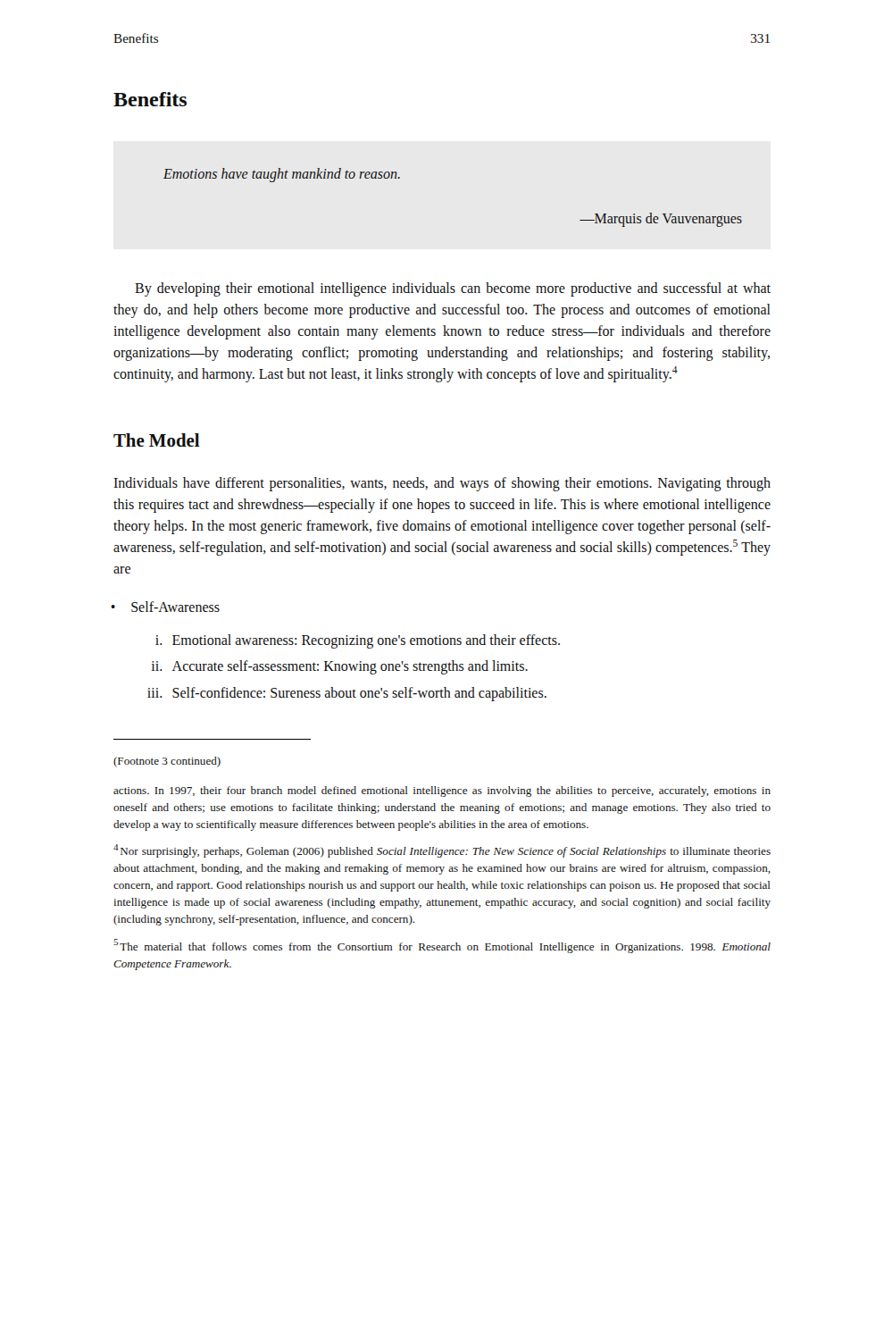Benefits 331
Benefits
Emotions have taught mankind to reason.
—Marquis de Vauvenargues
By developing their emotional intelligence individuals can become more productive and successful at what they do, and help others become more productive and successful too. The process and outcomes of emotional intelligence development also contain many elements known to reduce stress—for individuals and therefore organizations—by moderating conflict; promoting understanding and relationships; and fostering stability, continuity, and harmony. Last but not least, it links strongly with concepts of love and spirituality.4
The Model
Individuals have different personalities, wants, needs, and ways of showing their emotions. Navigating through this requires tact and shrewdness—especially if one hopes to succeed in life. This is where emotional intelligence theory helps. In the most generic framework, five domains of emotional intelligence cover together personal (self-awareness, self-regulation, and self-motivation) and social (social awareness and social skills) competences.5 They are
Self-Awareness
Emotional awareness: Recognizing one's emotions and their effects.
Accurate self-assessment: Knowing one's strengths and limits.
Self-confidence: Sureness about one's self-worth and capabilities.
(Footnote 3 continued)
actions. In 1997, their four branch model defined emotional intelligence as involving the abilities to perceive, accurately, emotions in oneself and others; use emotions to facilitate thinking; understand the meaning of emotions; and manage emotions. They also tried to develop a way to scientifically measure differences between people's abilities in the area of emotions.
4 Nor surprisingly, perhaps, Goleman (2006) published Social Intelligence: The New Science of Social Relationships to illuminate theories about attachment, bonding, and the making and remaking of memory as he examined how our brains are wired for altruism, compassion, concern, and rapport. Good relationships nourish us and support our health, while toxic relationships can poison us. He proposed that social intelligence is made up of social awareness (including empathy, attunement, empathic accuracy, and social cognition) and social facility (including synchrony, self-presentation, influence, and concern).
5 The material that follows comes from the Consortium for Research on Emotional Intelligence in Organizations. 1998. Emotional Competence Framework.